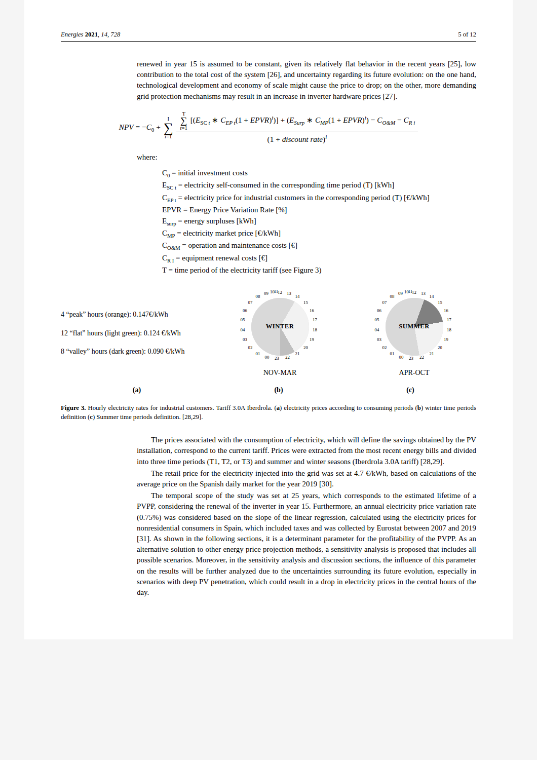Energies 2021, 14, 728 5 of 12
renewed in year 15 is assumed to be constant, given its relatively flat behavior in the recent years [25], low contribution to the total cost of the system [26], and uncertainty regarding its future evolution: on the one hand, technological development and economy of scale might cause the price to drop; on the other, more demanding grid protection mechanisms may result in an increase in inverter hardware prices [27].
NPV = −C0 + I∑i=1 T∑t=1 [(ESC t ∗ CEP t(1 + EPVR)i)] + (ESurp ∗ CMP(1 + EPVR)i) − CO&M − CR i (1 + discount rate)i
where:
C0 = initial investment costs
ESC t = electricity self-consumed in the corresponding time period (T) [kWh]
CEP t = electricity price for industrial customers in the corresponding period (T) [€/kWh]
EPVR = Energy Price Variation Rate [%]
Esurp = energy surpluses [kWh]
CMP = electricity market price [€/kWh]
CO&M = operation and maintenance costs [€]
CR I = equipment renewal costs [€]
T = time period of the electricity tariff (see Figure 3)
4 “peak” hours (orange): 0.147€/kWh
12 “flat” hours (light green): 0.124 €/kWh
8 “valley” hours (dark green): 0.090 €/kWh
WINTER
12
13
14
15
16
17
18
19
20
21
22
23
00
01
02
03
04
05
06
07
08
09
10
11
NOV-MAR
SUMMER
12
13
14
15
16
17
18
19
20
21
22
23
00
01
02
03
04
05
06
07
08
09
10
11
APR-OCT
(a)
(b)
(c)
Figure 3. Hourly electricity rates for industrial customers. Tariff 3.0A Iberdrola. (a) electricity prices according to consuming periods (b) winter time periods definition (c) Summer time periods definition. [28,29].
The prices associated with the consumption of electricity, which will define the savings obtained by the PV installation, correspond to the current tariff. Prices were extracted from the most recent energy bills and divided into three time periods (T1, T2, or T3) and summer and winter seasons (Iberdrola 3.0A tariff) [28,29].
The retail price for the electricity injected into the grid was set at 4.7 €/kWh, based on calculations of the average price on the Spanish daily market for the year 2019 [30].
The temporal scope of the study was set at 25 years, which corresponds to the estimated lifetime of a PVPP, considering the renewal of the inverter in year 15. Furthermore, an annual electricity price variation rate (0.75%) was considered based on the slope of the linear regression, calculated using the electricity prices for nonresidential consumers in Spain, which included taxes and was collected by Eurostat between 2007 and 2019 [31]. As shown in the following sections, it is a determinant parameter for the profitability of the PVPP. As an alternative solution to other energy price projection methods, a sensitivity analysis is proposed that includes all possible scenarios. Moreover, in the sensitivity analysis and discussion sections, the influence of this parameter on the results will be further analyzed due to the uncertainties surrounding its future evolution, especially in scenarios with deep PV penetration, which could result in a drop in electricity prices in the central hours of the day.